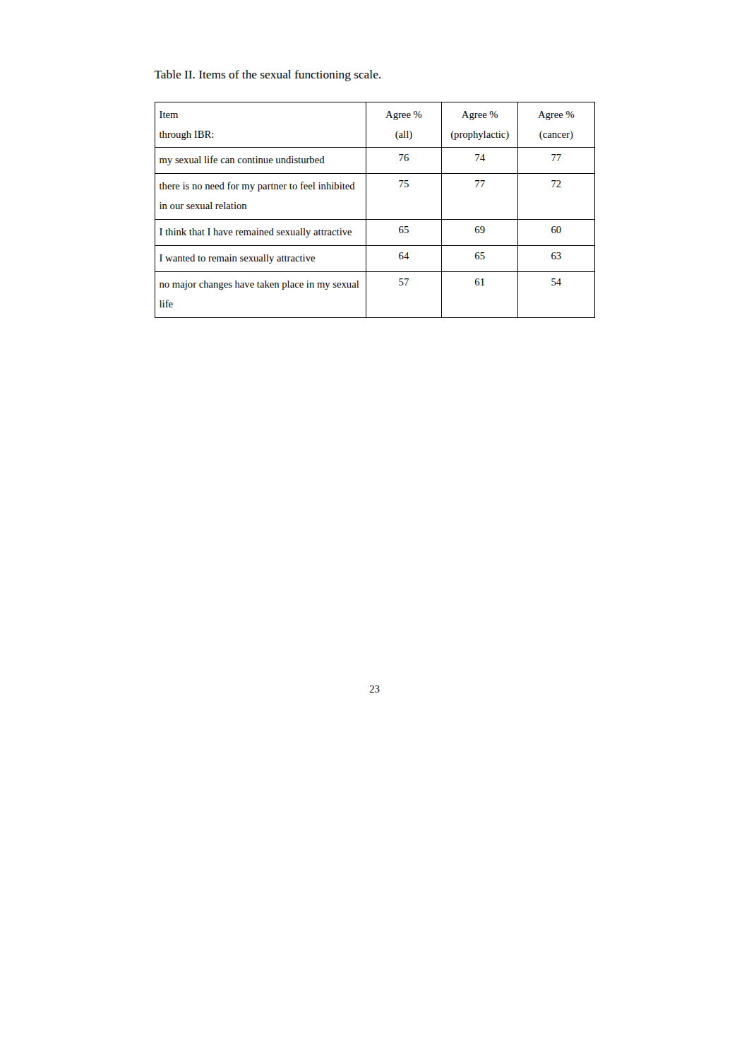Table II. Items of the sexual functioning scale.
| Item through IBR: | Agree % (all) | Agree % (prophylactic) | Agree % (cancer) |
| --- | --- | --- | --- |
| my sexual life can continue undisturbed | 76 | 74 | 77 |
| there is no need for my partner to feel inhibited in our sexual relation | 75 | 77 | 72 |
| I think that I have remained sexually attractive | 65 | 69 | 60 |
| I wanted to remain sexually attractive | 64 | 65 | 63 |
| no major changes have taken place in my sexual life | 57 | 61 | 54 |
23